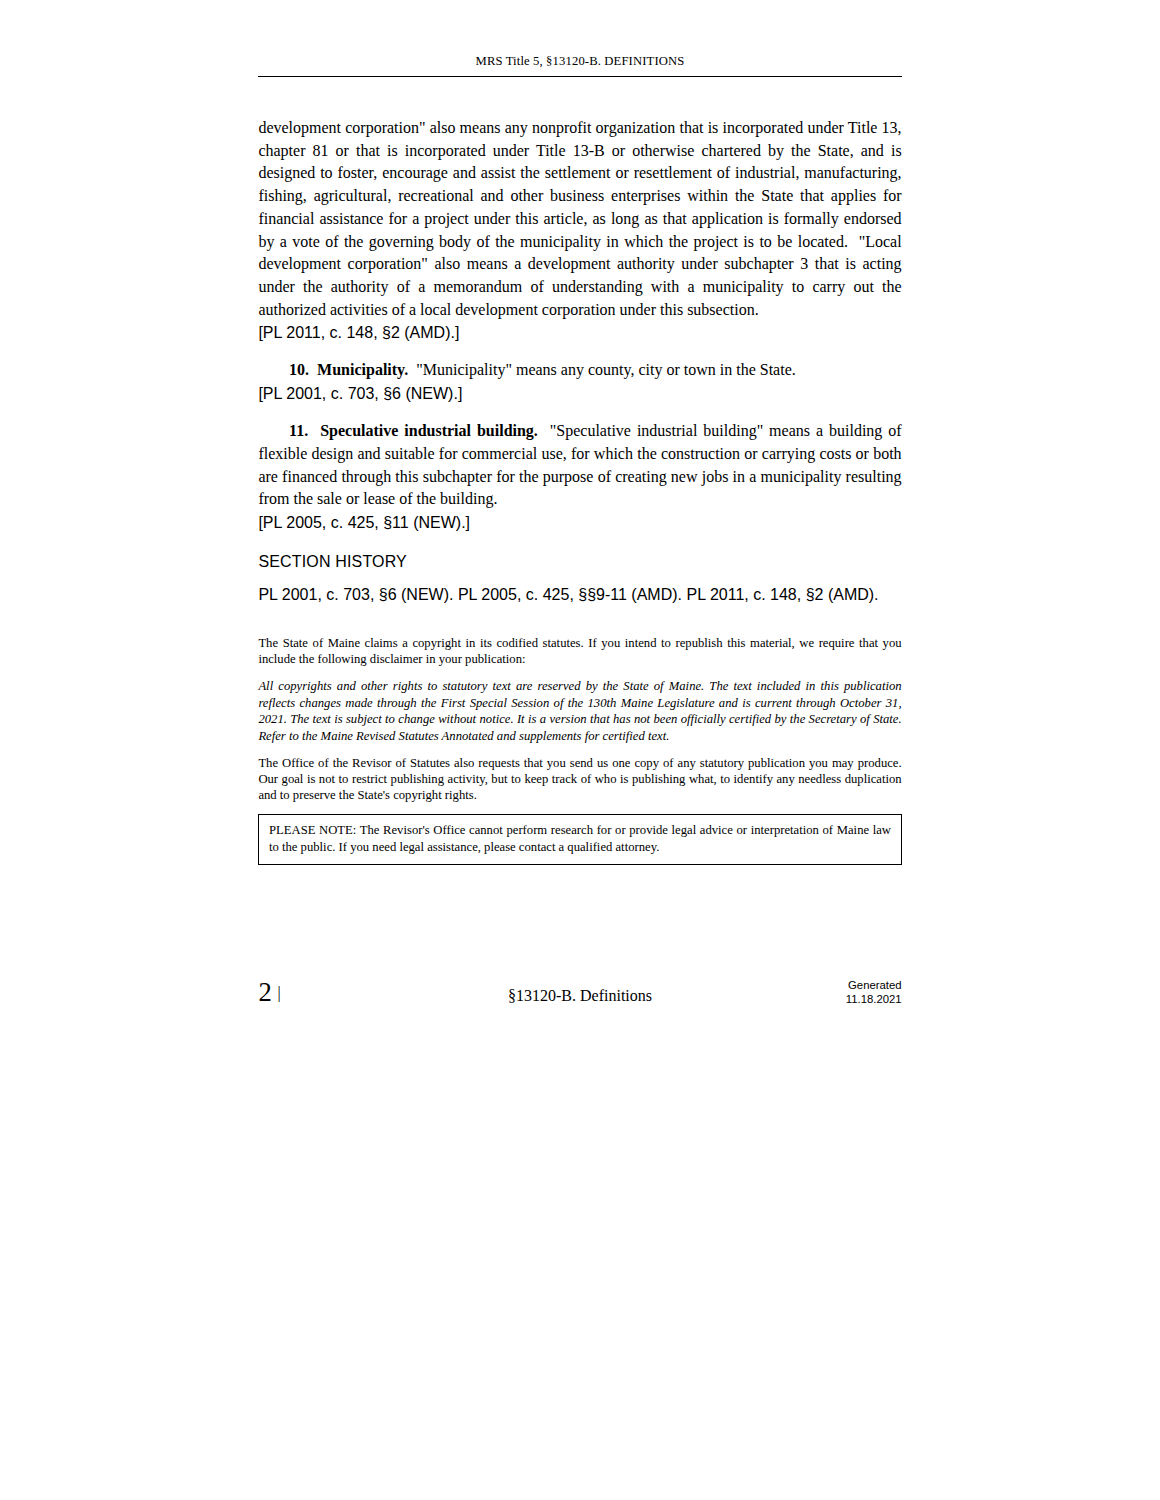MRS Title 5, §13120-B. DEFINITIONS
development corporation" also means any nonprofit organization that is incorporated under Title 13, chapter 81 or that is incorporated under Title 13‑B or otherwise chartered by the State, and is designed to foster, encourage and assist the settlement or resettlement of industrial, manufacturing, fishing, agricultural, recreational and other business enterprises within the State that applies for financial assistance for a project under this article, as long as that application is formally endorsed by a vote of the governing body of the municipality in which the project is to be located. "Local development corporation" also means a development authority under subchapter 3 that is acting under the authority of a memorandum of understanding with a municipality to carry out the authorized activities of a local development corporation under this subsection.
[PL 2011, c. 148, §2 (AMD).]
10. Municipality. "Municipality" means any county, city or town in the State.
[PL 2001, c. 703, §6 (NEW).]
11. Speculative industrial building. "Speculative industrial building" means a building of flexible design and suitable for commercial use, for which the construction or carrying costs or both are financed through this subchapter for the purpose of creating new jobs in a municipality resulting from the sale or lease of the building.
[PL 2005, c. 425, §11 (NEW).]
SECTION HISTORY
PL 2001, c. 703, §6 (NEW). PL 2005, c. 425, §§9-11 (AMD). PL 2011, c. 148, §2 (AMD).
The State of Maine claims a copyright in its codified statutes. If you intend to republish this material, we require that you include the following disclaimer in your publication:
All copyrights and other rights to statutory text are reserved by the State of Maine. The text included in this publication reflects changes made through the First Special Session of the 130th Maine Legislature and is current through October 31, 2021. The text is subject to change without notice. It is a version that has not been officially certified by the Secretary of State. Refer to the Maine Revised Statutes Annotated and supplements for certified text.
The Office of the Revisor of Statutes also requests that you send us one copy of any statutory publication you may produce. Our goal is not to restrict publishing activity, but to keep track of who is publishing what, to identify any needless duplication and to preserve the State's copyright rights.
PLEASE NOTE: The Revisor's Office cannot perform research for or provide legal advice or interpretation of Maine law to the public. If you need legal assistance, please contact a qualified attorney.
2|
§13120-B. Definitions
Generated
11.18.2021